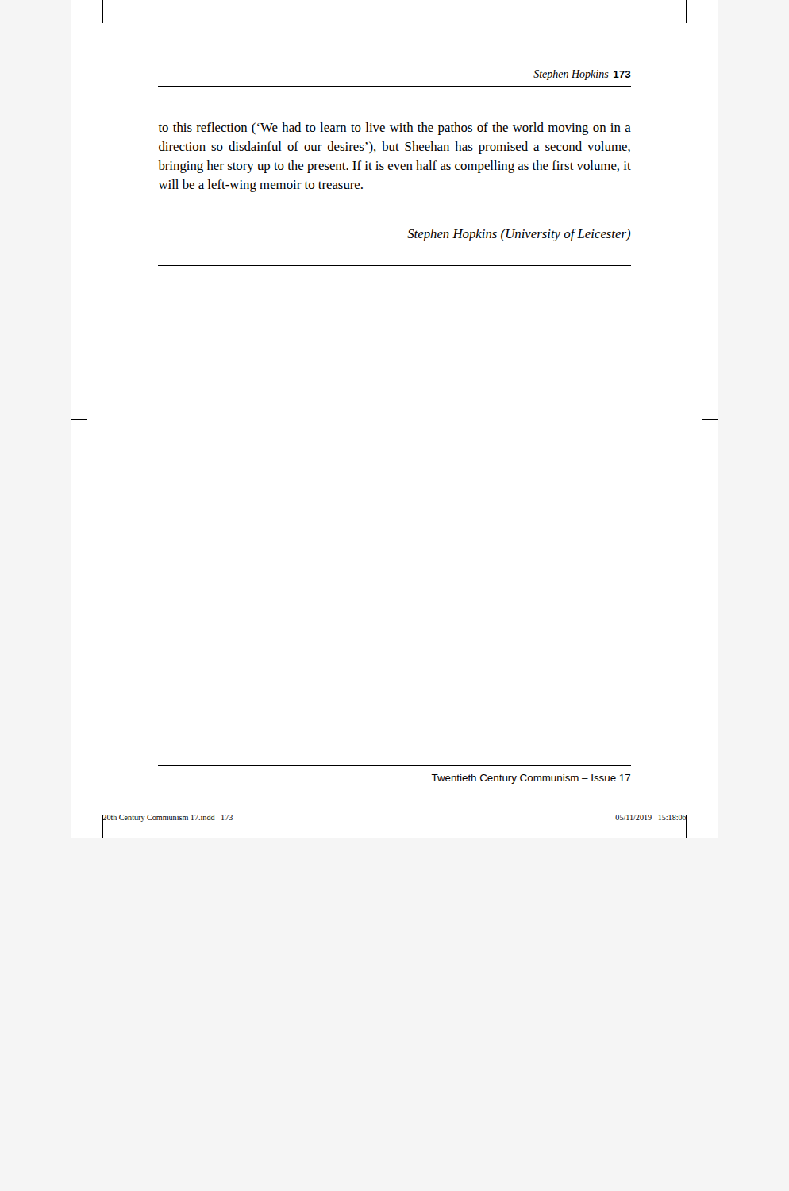Stephen Hopkins 173
to this reflection (‘We had to learn to live with the pathos of the world moving on in a direction so disdainful of our desires’), but Sheehan has promised a second volume, bringing her story up to the present. If it is even half as compelling as the first volume, it will be a left-wing memoir to treasure.
Stephen Hopkins (University of Leicester)
Twentieth Century Communism – Issue 17
20th Century Communism 17.indd 173 05/11/2019 15:18:06